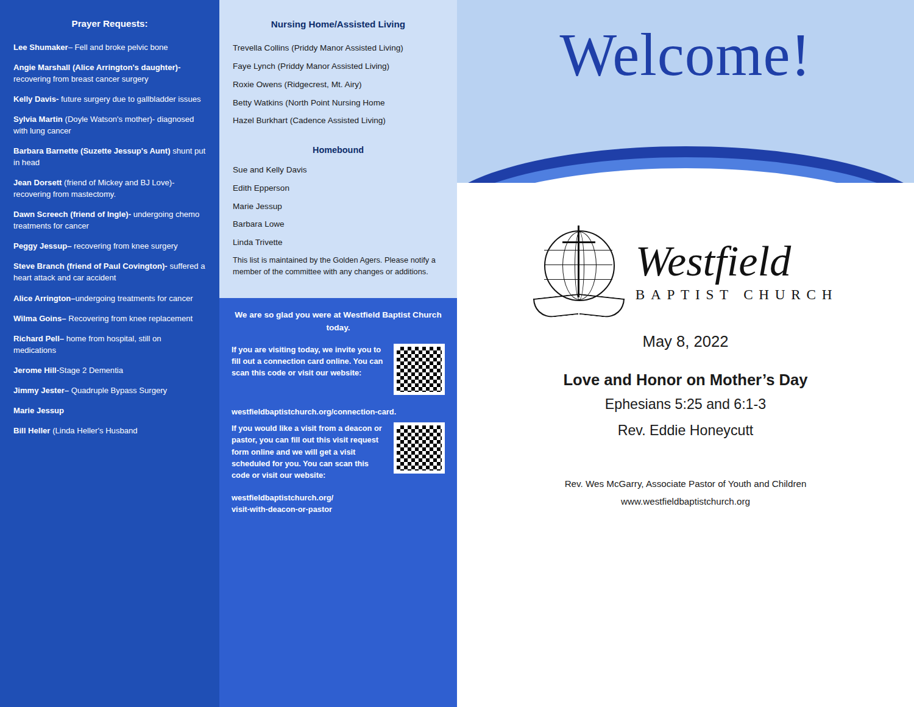Prayer Requests:
Lee Shumaker– Fell and broke pelvic bone
Angie Marshall (Alice Arrington's daughter)- recovering from breast cancer surgery
Kelly Davis- future surgery due to gallbladder issues
Sylvia Martin (Doyle Watson's mother)- diagnosed with lung cancer
Barbara Barnette (Suzette Jessup's Aunt) shunt put in head
Jean Dorsett (friend of Mickey and BJ Love)- recovering from mastectomy.
Dawn Screech (friend of Ingle)- undergoing chemo treatments for cancer
Peggy Jessup– recovering from knee surgery
Steve Branch (friend of Paul Covington)- suffered a heart attack and car accident
Alice Arrington–undergoing treatments for cancer
Wilma Goins– Recovering from knee replacement
Richard Pell– home from hospital, still on medications
Jerome Hill-Stage 2 Dementia
Jimmy Jester– Quadruple Bypass Surgery
Marie Jessup
Bill Heller (Linda Heller's Husband
Nursing Home/Assisted Living
Trevella Collins (Priddy Manor Assisted Living)
Faye Lynch (Priddy Manor Assisted Living)
Roxie Owens (Ridgecrest, Mt. Airy)
Betty Watkins (North Point Nursing Home
Hazel Burkhart (Cadence Assisted Living)
Homebound
Sue and Kelly Davis
Edith Epperson
Marie Jessup
Barbara Lowe
Linda Trivette
This list is maintained by the Golden Agers. Please notify a member of the committee with any changes or additions.
We are so glad you were at Westfield Baptist Church today.
If you are visiting today, we invite you to fill out a connection card online. You can scan this code or visit our website:
westfieldbaptistchurch.org/connection-card.
If you would like a visit from a deacon or pastor, you can fill out this visit request form online and we will get a visit scheduled for you. You can scan this code or visit our website:
westfieldbaptistchurch.org/
visit-with-deacon-or-pastor
Welcome!
Westfield
BAPTIST CHURCH
May 8, 2022
Love and Honor on Mother’s Day
Ephesians 5:25 and 6:1-3
Rev. Eddie Honeycutt
Rev. Wes McGarry, Associate Pastor of Youth and Children
www.westfieldbaptistchurch.org